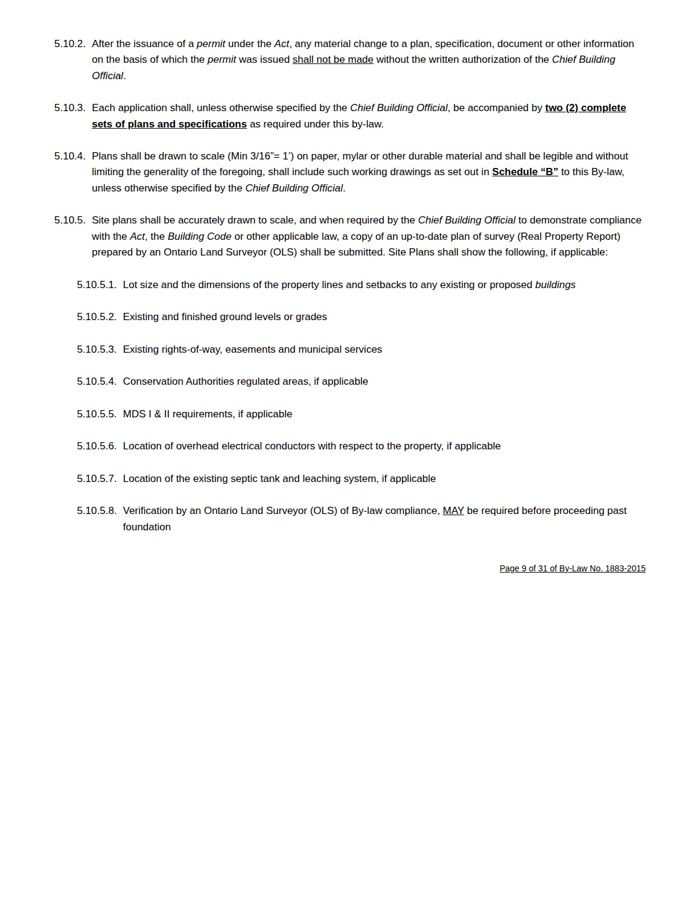5.10.2.
After the issuance of a permit under the Act, any material change to a plan, specification, document or other information on the basis of which the permit was issued shall not be made without the written authorization of the Chief Building Official.
5.10.3.
Each application shall, unless otherwise specified by the Chief Building Official, be accompanied by two (2) complete sets of plans and specifications as required under this by-law.
5.10.4.
Plans shall be drawn to scale (Min 3/16”= 1’) on paper, mylar or other durable material and shall be legible and without limiting the generality of the foregoing, shall include such working drawings as set out in Schedule “B” to this By-law, unless otherwise specified by the Chief Building Official.
5.10.5.
Site plans shall be accurately drawn to scale, and when required by the Chief Building Official to demonstrate compliance with the Act, the Building Code or other applicable law, a copy of an up-to-date plan of survey (Real Property Report) prepared by an Ontario Land Surveyor (OLS) shall be submitted. Site Plans shall show the following, if applicable:
5.10.5.1.
Lot size and the dimensions of the property lines and setbacks to any existing or proposed buildings
5.10.5.2.
Existing and finished ground levels or grades
5.10.5.3.
Existing rights-of-way, easements and municipal services
5.10.5.4.
Conservation Authorities regulated areas, if applicable
5.10.5.5.
MDS I & II requirements, if applicable
5.10.5.6.
Location of overhead electrical conductors with respect to the property, if applicable
5.10.5.7.
Location of the existing septic tank and leaching system, if applicable
5.10.5.8.
Verification by an Ontario Land Surveyor (OLS) of By-law compliance, MAY be required before proceeding past foundation
Page 9 of 31 of By-Law No. 1883-2015